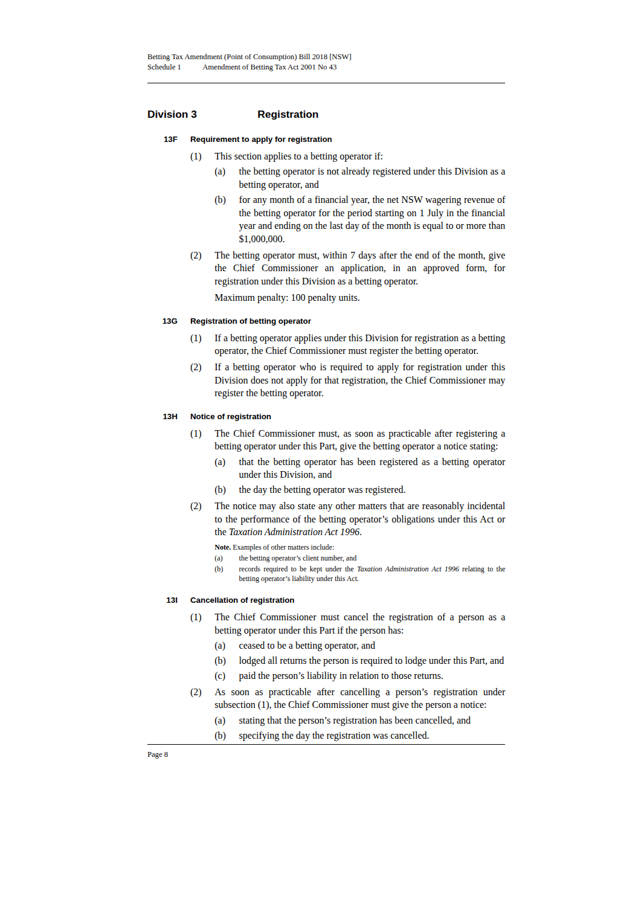Betting Tax Amendment (Point of Consumption) Bill 2018 [NSW] Schedule 1 Amendment of Betting Tax Act 2001 No 43
Division 3 Registration
13F Requirement to apply for registration
(1) This section applies to a betting operator if:
(a) the betting operator is not already registered under this Division as a betting operator, and
(b) for any month of a financial year, the net NSW wagering revenue of the betting operator for the period starting on 1 July in the financial year and ending on the last day of the month is equal to or more than $1,000,000.
(2) The betting operator must, within 7 days after the end of the month, give the Chief Commissioner an application, in an approved form, for registration under this Division as a betting operator.
Maximum penalty: 100 penalty units.
13G Registration of betting operator
(1) If a betting operator applies under this Division for registration as a betting operator, the Chief Commissioner must register the betting operator.
(2) If a betting operator who is required to apply for registration under this Division does not apply for that registration, the Chief Commissioner may register the betting operator.
13H Notice of registration
(1) The Chief Commissioner must, as soon as practicable after registering a betting operator under this Part, give the betting operator a notice stating:
(a) that the betting operator has been registered as a betting operator under this Division, and
(b) the day the betting operator was registered.
(2) The notice may also state any other matters that are reasonably incidental to the performance of the betting operator’s obligations under this Act or the Taxation Administration Act 1996.
Note. Examples of other matters include:
(a) the betting operator’s client number, and
(b) records required to be kept under the Taxation Administration Act 1996 relating to the betting operator’s liability under this Act.
13I Cancellation of registration
(1) The Chief Commissioner must cancel the registration of a person as a betting operator under this Part if the person has:
(a) ceased to be a betting operator, and
(b) lodged all returns the person is required to lodge under this Part, and
(c) paid the person’s liability in relation to those returns.
(2) As soon as practicable after cancelling a person’s registration under subsection (1), the Chief Commissioner must give the person a notice:
(a) stating that the person’s registration has been cancelled, and
(b) specifying the day the registration was cancelled.
Page 8